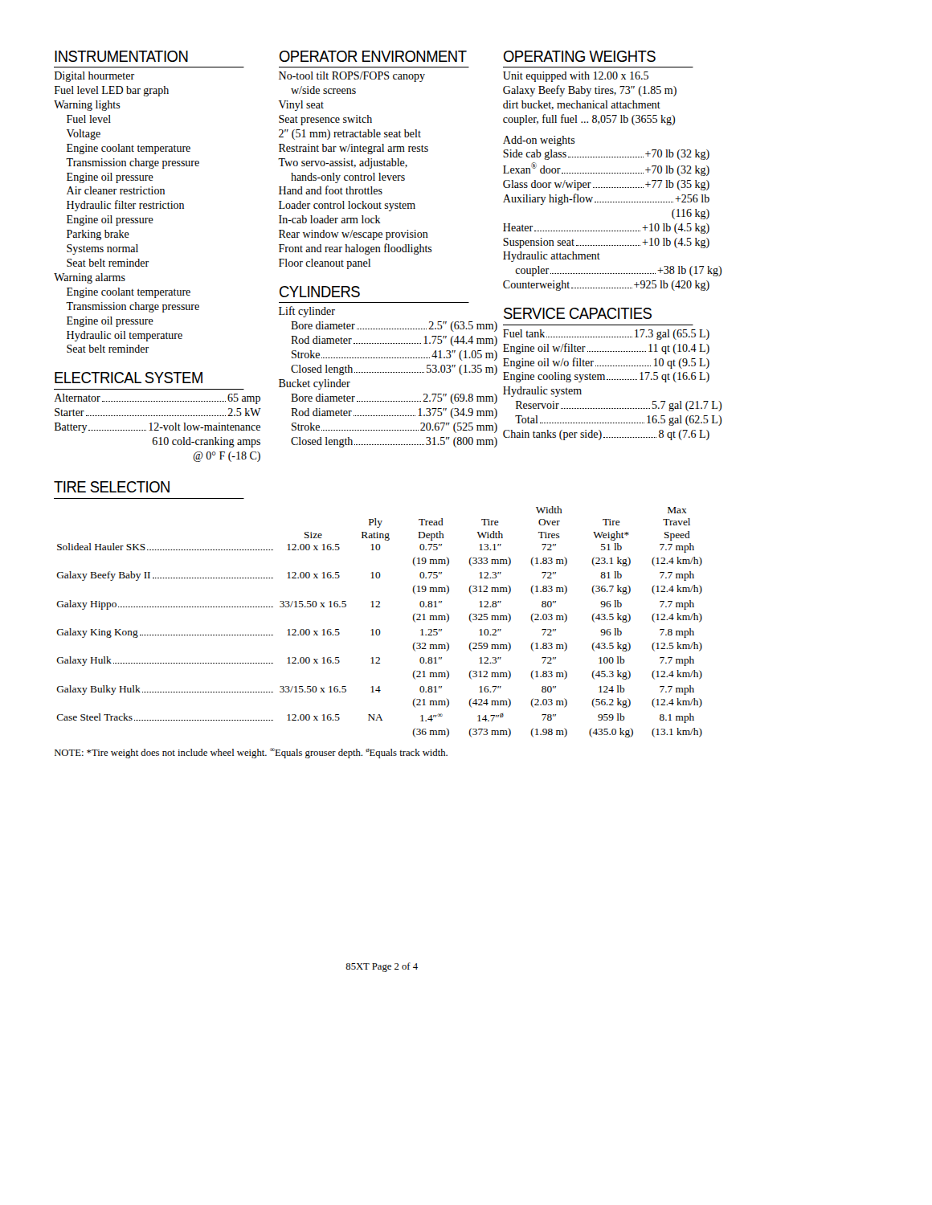Instrumentation
Digital hourmeter
Fuel level LED bar graph
Warning lights
Fuel level
Voltage
Engine coolant temperature
Transmission charge pressure
Engine oil pressure
Air cleaner restriction
Hydraulic filter restriction
Engine oil pressure
Parking brake
Systems normal
Seat belt reminder
Warning alarms
Engine coolant temperature
Transmission charge pressure
Engine oil pressure
Hydraulic oil temperature
Seat belt reminder
Electrical System
Alternator 65 amp
Starter 2.5 kW
Battery 12-volt low-maintenance
610 cold-cranking amps
@ 0° F (-18 C)
Tire Selection
Operator Environment
No-tool tilt ROPS/FOPS canopy
w/side screens
Vinyl seat
Seat presence switch
2″ (51 mm) retractable seat belt
Restraint bar w/integral arm rests
Two servo-assist, adjustable,
hands-only control levers
Hand and foot throttles
Loader control lockout system
In-cab loader arm lock
Rear window w/escape provision
Front and rear halogen floodlights
Floor cleanout panel
Cylinders
Lift cylinder
Bore diameter 2.5″ (63.5 mm)
Rod diameter 1.75″ (44.4 mm)
Stroke 41.3″ (1.05 m)
Closed length 53.03″ (1.35 m)
Bucket cylinder
Bore diameter 2.75″ (69.8 mm)
Rod diameter 1.375″ (34.9 mm)
Stroke 20.67″ (525 mm)
Closed length 31.5″ (800 mm)
Operating Weights
Unit equipped with 12.00 x 16.5
Galaxy Beefy Baby tires, 73″ (1.85 m)
dirt bucket, mechanical attachment
coupler, full fuel ... 8,057 lb (3655 kg)
Add-on weights
Side cab glass +70 lb (32 kg)
Lexan® door +70 lb (32 kg)
Glass door w/wiper +77 lb (35 kg)
Auxiliary high-flow +256 lb
(116 kg)
Heater +10 lb (4.5 kg)
Suspension seat +10 lb (4.5 kg)
Hydraulic attachment
coupler +38 lb (17 kg)
Counterweight +925 lb (420 kg)
Service Capacities
Fuel tank 17.3 gal (65.5 L)
Engine oil w/filter 11 qt (10.4 L)
Engine oil w/o filter 10 qt (9.5 L)
Engine cooling system 17.5 qt (16.6 L)
Hydraulic system
Reservoir 5.7 gal (21.7 L)
Total 16.5 gal (62.5 L)
Chain tanks (per side) 8 qt (7.6 L)
| | | | | | Width | | Max |
| --- | --- | --- | --- | --- | --- | --- | --- |
| | | Ply | Tread | Tire | Over | Tire | Travel |
| | Size | Rating | Depth | Width | Tires | Weight* | Speed |
| Solideal Hauler SKS | 12.00 x 16.5 | 10 | 0.75″ | 13.1″ | 72″ | 51 lb | 7.7 mph |
| | | | (19 mm) | (333 mm) | (1.83 m) | (23.1 kg) | (12.4 km/h) |
| Galaxy Beefy Baby II | 12.00 x 16.5 | 10 | 0.75″ | 12.3″ | 72″ | 81 lb | 7.7 mph |
| | | | (19 mm) | (312 mm) | (1.83 m) | (36.7 kg) | (12.4 km/h) |
| Galaxy Hippo | 33/15.50 x 16.5 | 12 | 0.81″ | 12.8″ | 80″ | 96 lb | 7.7 mph |
| | | | (21 mm) | (325 mm) | (2.03 m) | (43.5 kg) | (12.4 km/h) |
| Galaxy King Kong | 12.00 x 16.5 | 10 | 1.25″ | 10.2″ | 72″ | 96 lb | 7.8 mph |
| | | | (32 mm) | (259 mm) | (1.83 m) | (43.5 kg) | (12.5 km/h) |
| Galaxy Hulk | 12.00 x 16.5 | 12 | 0.81″ | 12.3″ | 72″ | 100 lb | 7.7 mph |
| | | | (21 mm) | (312 mm) | (1.83 m) | (45.3 kg) | (12.4 km/h) |
| Galaxy Bulky Hulk | 33/15.50 x 16.5 | 14 | 0.81″ | 16.7″ | 80″ | 124 lb | 7.7 mph |
| | | | (21 mm) | (424 mm) | (2.03 m) | (56.2 kg) | (12.4 km/h) |
| Case Steel Tracks | 12.00 x 16.5 | NA | 1.4″ ∞ | 14.7″ ø | 78″ | 959 lb | 8.1 mph |
| | | | (36 mm) | (373 mm) | (1.98 m) | (435.0 kg) | (13.1 km/h) |
NOTE: *Tire weight does not include wheel weight. ∞Equals grouser depth. øEquals track width.
85XT Page 2 of 4